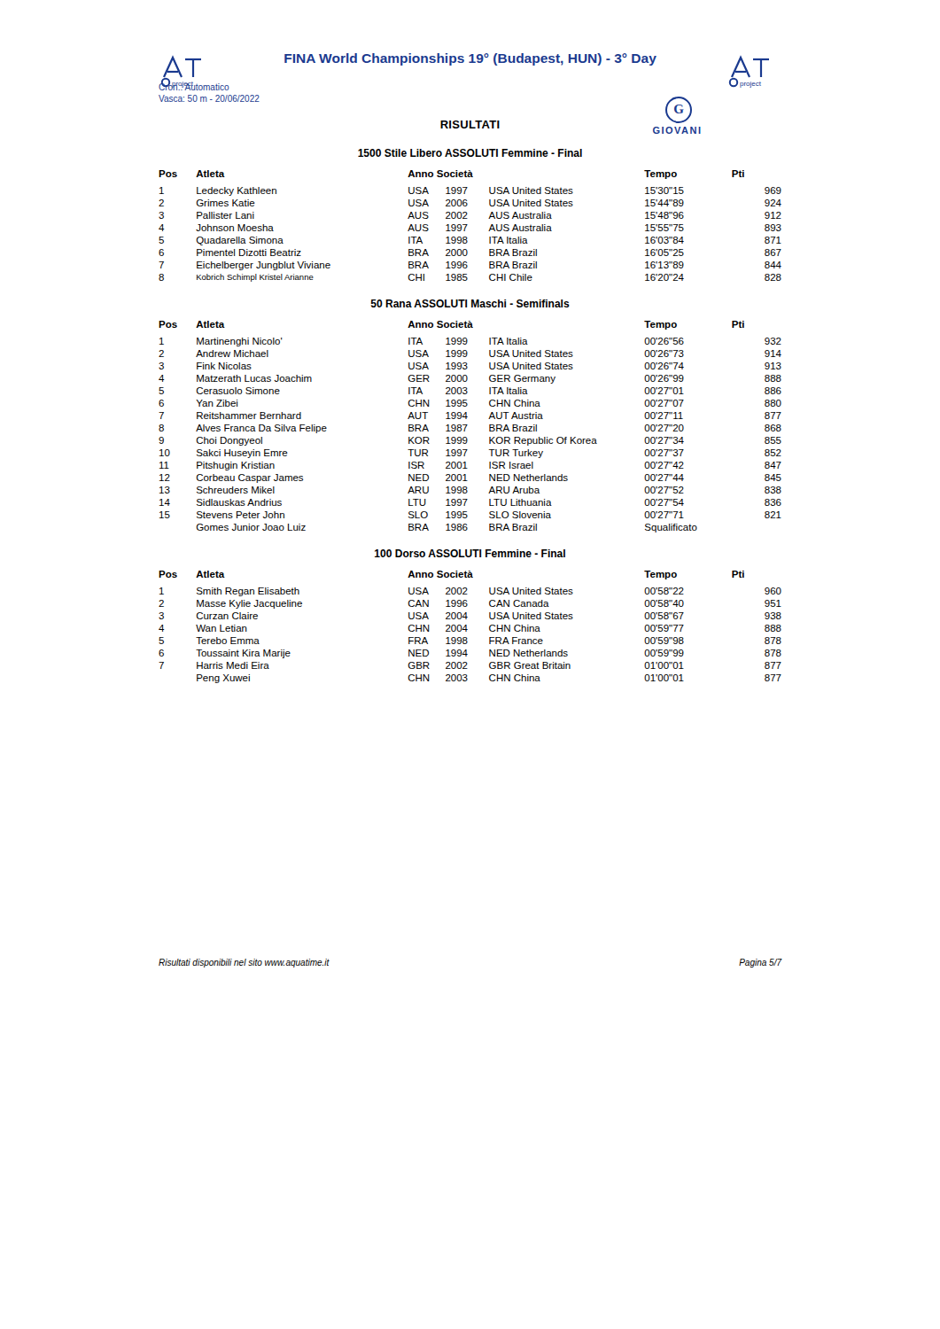project
project
FINA World Championships 19° (Budapest, HUN) - 3° Day
Cron.: Automatico
Vasca: 50 m - 20/06/2022
G
GIOVANI
RISULTATI
1500 Stile Libero ASSOLUTI Femmine - Final
| Pos | Atleta | Anno Società | Tempo | Pti |
| --- | --- | --- | --- | --- |
| 1 | Ledecky Kathleen | USA | 1997 | USA United States | 15'30"15 | 969 |
| 2 | Grimes Katie | USA | 2006 | USA United States | 15'44"89 | 924 |
| 3 | Pallister Lani | AUS | 2002 | AUS Australia | 15'48"96 | 912 |
| 4 | Johnson Moesha | AUS | 1997 | AUS Australia | 15'55"75 | 893 |
| 5 | Quadarella Simona | ITA | 1998 | ITA Italia | 16'03"84 | 871 |
| 6 | Pimentel Dizotti Beatriz | BRA | 2000 | BRA Brazil | 16'05"25 | 867 |
| 7 | Eichelberger Jungblut Viviane | BRA | 1996 | BRA Brazil | 16'13"89 | 844 |
| 8 | Kobrich Schimpl Kristel Arianne | CHI | 1985 | CHI Chile | 16'20"24 | 828 |
50 Rana ASSOLUTI Maschi - Semifinals
| Pos | Atleta | Anno Società | Tempo | Pti |
| --- | --- | --- | --- | --- |
| 1 | Martinenghi Nicolo' | ITA | 1999 | ITA Italia | 00'26"56 | 932 |
| 2 | Andrew Michael | USA | 1999 | USA United States | 00'26"73 | 914 |
| 3 | Fink Nicolas | USA | 1993 | USA United States | 00'26"74 | 913 |
| 4 | Matzerath Lucas Joachim | GER | 2000 | GER Germany | 00'26"99 | 888 |
| 5 | Cerasuolo Simone | ITA | 2003 | ITA Italia | 00'27"01 | 886 |
| 6 | Yan Zibei | CHN | 1995 | CHN China | 00'27"07 | 880 |
| 7 | Reitshammer Bernhard | AUT | 1994 | AUT Austria | 00'27"11 | 877 |
| 8 | Alves Franca Da Silva Felipe | BRA | 1987 | BRA Brazil | 00'27"20 | 868 |
| 9 | Choi Dongyeol | KOR | 1999 | KOR Republic Of Korea | 00'27"34 | 855 |
| 10 | Sakci Huseyin Emre | TUR | 1997 | TUR Turkey | 00'27"37 | 852 |
| 11 | Pitshugin Kristian | ISR | 2001 | ISR Israel | 00'27"42 | 847 |
| 12 | Corbeau Caspar James | NED | 2001 | NED Netherlands | 00'27"44 | 845 |
| 13 | Schreuders Mikel | ARU | 1998 | ARU Aruba | 00'27"52 | 838 |
| 14 | Sidlauskas Andrius | LTU | 1997 | LTU Lithuania | 00'27"54 | 836 |
| 15 | Stevens Peter John | SLO | 1995 | SLO Slovenia | 00'27"71 | 821 |
| | Gomes Junior Joao Luiz | BRA | 1986 | BRA Brazil | Squalificato | |
100 Dorso ASSOLUTI Femmine - Final
| Pos | Atleta | Anno Società | Tempo | Pti |
| --- | --- | --- | --- | --- |
| 1 | Smith Regan Elisabeth | USA | 2002 | USA United States | 00'58"22 | 960 |
| 2 | Masse Kylie Jacqueline | CAN | 1996 | CAN Canada | 00'58"40 | 951 |
| 3 | Curzan Claire | USA | 2004 | USA United States | 00'58"67 | 938 |
| 4 | Wan Letian | CHN | 2004 | CHN China | 00'59"77 | 888 |
| 5 | Terebo Emma | FRA | 1998 | FRA France | 00'59"98 | 878 |
| 6 | Toussaint Kira Marije | NED | 1994 | NED Netherlands | 00'59"99 | 878 |
| 7 | Harris Medi Eira | GBR | 2002 | GBR Great Britain | 01'00"01 | 877 |
| | Peng Xuwei | CHN | 2003 | CHN China | 01'00"01 | 877 |
Risultati disponibili nel sito www.aquatime.it Pagina 5/7